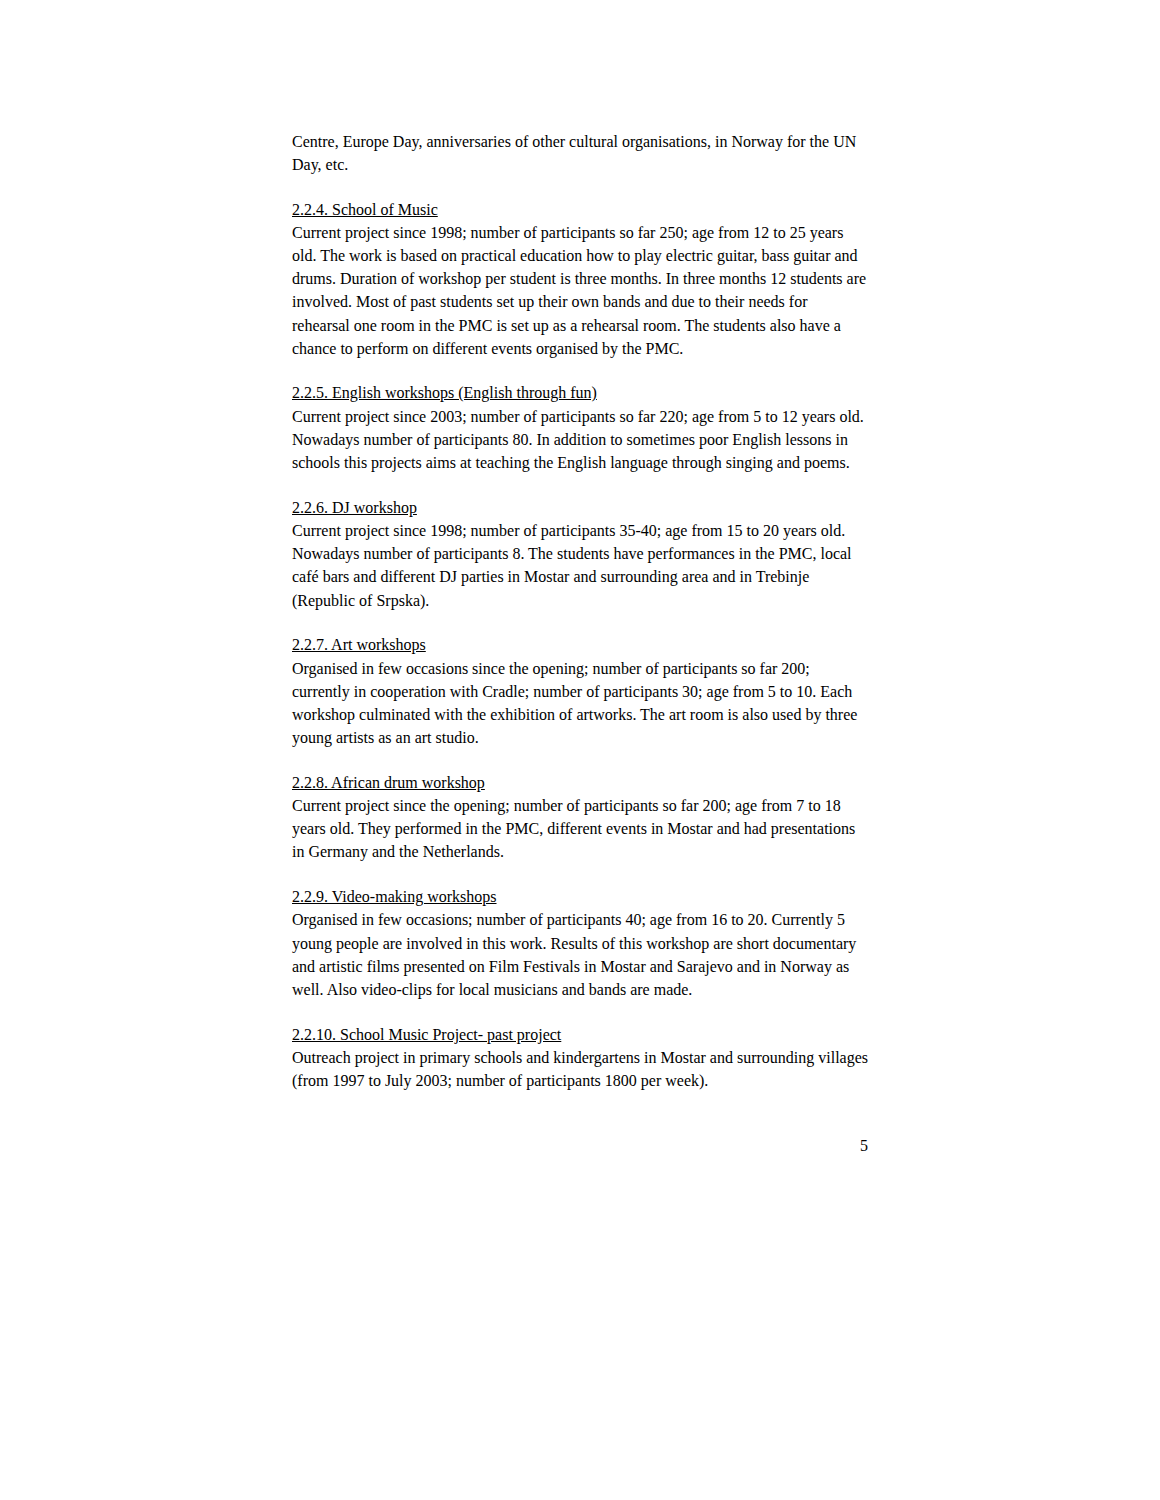Centre, Europe Day, anniversaries of other cultural organisations, in Norway for the UN Day, etc.
2.2.4. School of Music
Current project since 1998; number of participants so far 250; age from 12 to 25 years old. The work is based on practical education how to play electric guitar, bass guitar and drums. Duration of workshop per student is three months. In three months 12 students are involved. Most of past students set up their own bands and due to their needs for rehearsal one room in the PMC is set up as a rehearsal room. The students also have a chance to perform on different events organised by the PMC.
2.2.5. English workshops (English through fun)
Current project since 2003; number of participants so far 220; age from 5 to 12 years old. Nowadays number of participants 80. In addition to sometimes poor English lessons in schools this projects aims at teaching the English language through singing and poems.
2.2.6. DJ workshop
Current project since 1998; number of participants 35-40; age from 15 to 20 years old. Nowadays number of participants 8. The students have performances in the PMC, local café bars and different DJ parties in Mostar and surrounding area and in Trebinje (Republic of Srpska).
2.2.7. Art workshops
Organised in few occasions since the opening; number of participants so far 200; currently in cooperation with Cradle; number of participants 30; age from 5 to 10. Each workshop culminated with the exhibition of artworks. The art room is also used by three young artists as an art studio.
2.2.8. African drum workshop
Current project since the opening; number of participants so far 200; age from 7 to 18 years old. They performed in the PMC, different events in Mostar and had presentations in Germany and the Netherlands.
2.2.9. Video-making workshops
Organised in few occasions; number of participants 40; age from 16 to 20. Currently 5 young people are involved in this work. Results of this workshop are short documentary and artistic films presented on Film Festivals in Mostar and Sarajevo and in Norway as well. Also video-clips for local musicians and bands are made.
2.2.10. School Music Project- past project
Outreach project in primary schools and kindergartens in Mostar and surrounding villages (from 1997 to July 2003; number of participants 1800 per week).
5